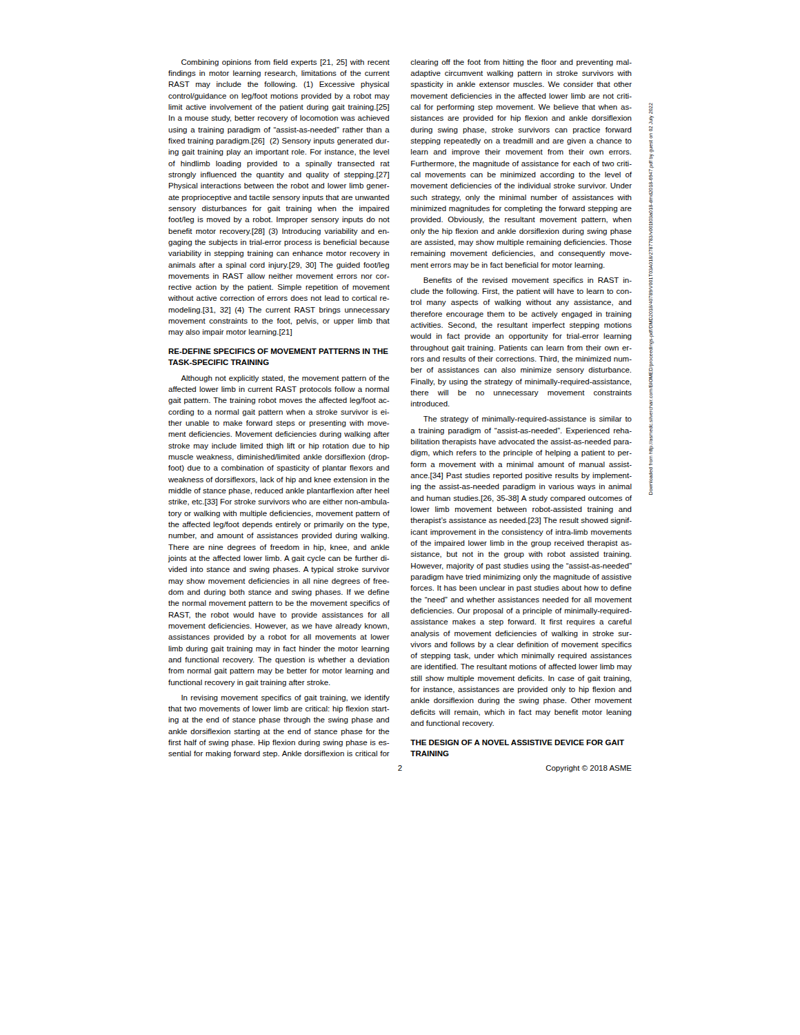Downloaded from http://asmedc.silverchair.com/BIOMED/proceedings-pdf/DMD2018/40789/V001T03A018/2787783/v001t03a018-dmd2018-6947.pdf by guest on 02 July 2022
Combining opinions from field experts [21, 25] with recent findings in motor learning research, limitations of the current RAST may include the following. (1) Excessive physical control/guidance on leg/foot motions provided by a robot may limit active involvement of the patient during gait training.[25] In a mouse study, better recovery of locomotion was achieved using a training paradigm of “assist-as-needed” rather than a fixed training paradigm.[26] (2) Sensory inputs generated during gait training play an important role. For instance, the level of hindlimb loading provided to a spinally transected rat strongly influenced the quantity and quality of stepping.[27] Physical interactions between the robot and lower limb generate proprioceptive and tactile sensory inputs that are unwanted sensory disturbances for gait training when the impaired foot/leg is moved by a robot. Improper sensory inputs do not benefit motor recovery.[28] (3) Introducing variability and engaging the subjects in trial-error process is beneficial because variability in stepping training can enhance motor recovery in animals after a spinal cord injury.[29, 30] The guided foot/leg movements in RAST allow neither movement errors nor corrective action by the patient. Simple repetition of movement without active correction of errors does not lead to cortical remodeling.[31, 32] (4) The current RAST brings unnecessary movement constraints to the foot, pelvis, or upper limb that may also impair motor learning.[21]
Re-define specifics of movement patterns in the task-specific training
Although not explicitly stated, the movement pattern of the affected lower limb in current RAST protocols follow a normal gait pattern. The training robot moves the affected leg/foot according to a normal gait pattern when a stroke survivor is either unable to make forward steps or presenting with movement deficiencies. Movement deficiencies during walking after stroke may include limited thigh lift or hip rotation due to hip muscle weakness, diminished/limited ankle dorsiflexion (drop-foot) due to a combination of spasticity of plantar flexors and weakness of dorsiflexors, lack of hip and knee extension in the middle of stance phase, reduced ankle plantarflexion after heel strike, etc.[33] For stroke survivors who are either non-ambulatory or walking with multiple deficiencies, movement pattern of the affected leg/foot depends entirely or primarily on the type, number, and amount of assistances provided during walking. There are nine degrees of freedom in hip, knee, and ankle joints at the affected lower limb. A gait cycle can be further divided into stance and swing phases. A typical stroke survivor may show movement deficiencies in all nine degrees of freedom and during both stance and swing phases. If we define the normal movement pattern to be the movement specifics of RAST, the robot would have to provide assistances for all movement deficiencies. However, as we have already known, assistances provided by a robot for all movements at lower limb during gait training may in fact hinder the motor learning and functional recovery. The question is whether a deviation from normal gait pattern may be better for motor learning and functional recovery in gait training after stroke.
In revising movement specifics of gait training, we identify that two movements of lower limb are critical: hip flexion starting at the end of stance phase through the swing phase and ankle dorsiflexion starting at the end of stance phase for the first half of swing phase. Hip flexion during swing phase is essential for making forward step. Ankle dorsiflexion is critical for clearing off the foot from hitting the floor and preventing maladaptive circumvent walking pattern in stroke survivors with spasticity in ankle extensor muscles. We consider that other movement deficiencies in the affected lower limb are not critical for performing step movement. We believe that when assistances are provided for hip flexion and ankle dorsiflexion during swing phase, stroke survivors can practice forward stepping repeatedly on a treadmill and are given a chance to learn and improve their movement from their own errors. Furthermore, the magnitude of assistance for each of two critical movements can be minimized according to the level of movement deficiencies of the individual stroke survivor. Under such strategy, only the minimal number of assistances with minimized magnitudes for completing the forward stepping are provided. Obviously, the resultant movement pattern, when only the hip flexion and ankle dorsiflexion during swing phase are assisted, may show multiple remaining deficiencies. Those remaining movement deficiencies, and consequently movement errors may be in fact beneficial for motor learning.
Benefits of the revised movement specifics in RAST include the following. First, the patient will have to learn to control many aspects of walking without any assistance, and therefore encourage them to be actively engaged in training activities. Second, the resultant imperfect stepping motions would in fact provide an opportunity for trial-error learning throughout gait training. Patients can learn from their own errors and results of their corrections. Third, the minimized number of assistances can also minimize sensory disturbance. Finally, by using the strategy of minimally-required-assistance, there will be no unnecessary movement constraints introduced.
The strategy of minimally-required-assistance is similar to a training paradigm of “assist-as-needed”. Experienced rehabilitation therapists have advocated the assist-as-needed paradigm, which refers to the principle of helping a patient to perform a movement with a minimal amount of manual assistance.[34] Past studies reported positive results by implementing the assist-as-needed paradigm in various ways in animal and human studies.[26, 35-38] A study compared outcomes of lower limb movement between robot-assisted training and therapist’s assistance as needed.[23] The result showed significant improvement in the consistency of intra-limb movements of the impaired lower limb in the group received therapist assistance, but not in the group with robot assisted training. However, majority of past studies using the “assist-as-needed” paradigm have tried minimizing only the magnitude of assistive forces. It has been unclear in past studies about how to define the “need” and whether assistances needed for all movement deficiencies. Our proposal of a principle of minimally-required-assistance makes a step forward. It first requires a careful analysis of movement deficiencies of walking in stroke survivors and follows by a clear definition of movement specifics of stepping task, under which minimally required assistances are identified. The resultant motions of affected lower limb may still show multiple movement deficits. In case of gait training, for instance, assistances are provided only to hip flexion and ankle dorsiflexion during the swing phase. Other movement deficits will remain, which in fact may benefit motor leaning and functional recovery.
The design of a novel assistive device for gait training
2
Copyright © 2018 ASME